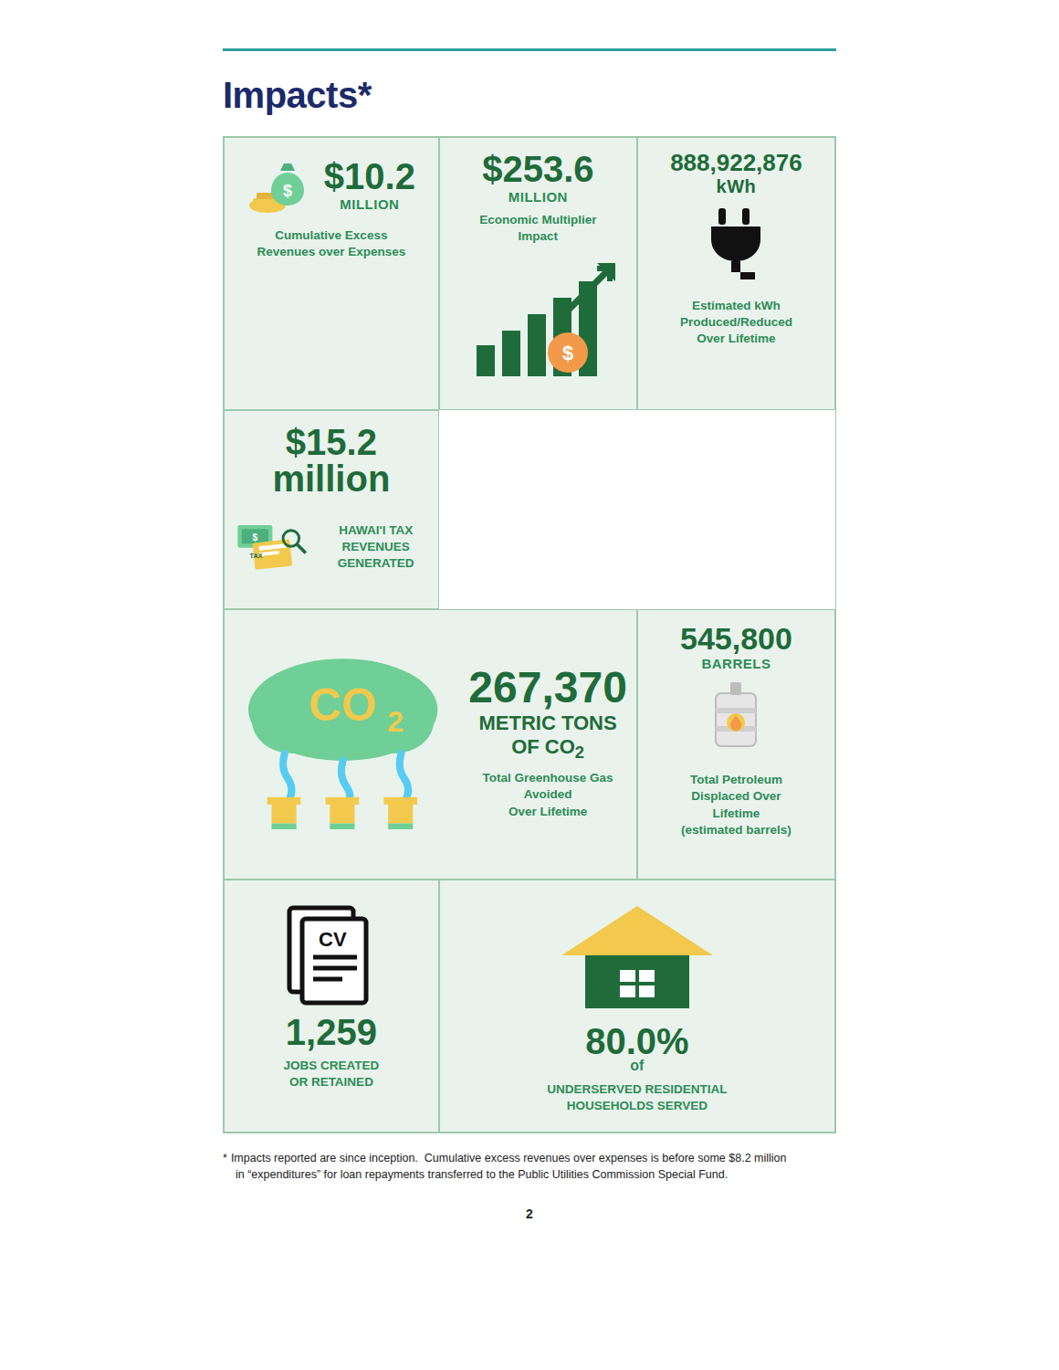Impacts*
$
$10.2
MILLION
Cumulative Excess
Revenues over Expenses
$253.6
MILLION
Economic Multiplier
Impact
$
888,922,876
kWh
Estimated kWh
Produced/Reduced
Over Lifetime
$15.2 million
$ TAX
HAWAI'I TAX REVENUES
GENERATED
CO 2
267,370
METRIC TONS
OF CO2
Total Greenhouse Gas Avoided
Over Lifetime
545,800
BARRELS
Total Petroleum
Displaced Over
Lifetime
(estimated barrels)
CV
1,259
JOBS CREATED
OR RETAINED
80.0%
of
UNDERSERVED RESIDENTIAL
HOUSEHOLDS SERVED
*Impacts reported are since inception. Cumulative excess revenues over expenses is before some $8.2 million in “expenditures” for loan repayments transferred to the Public Utilities Commission Special Fund.
2